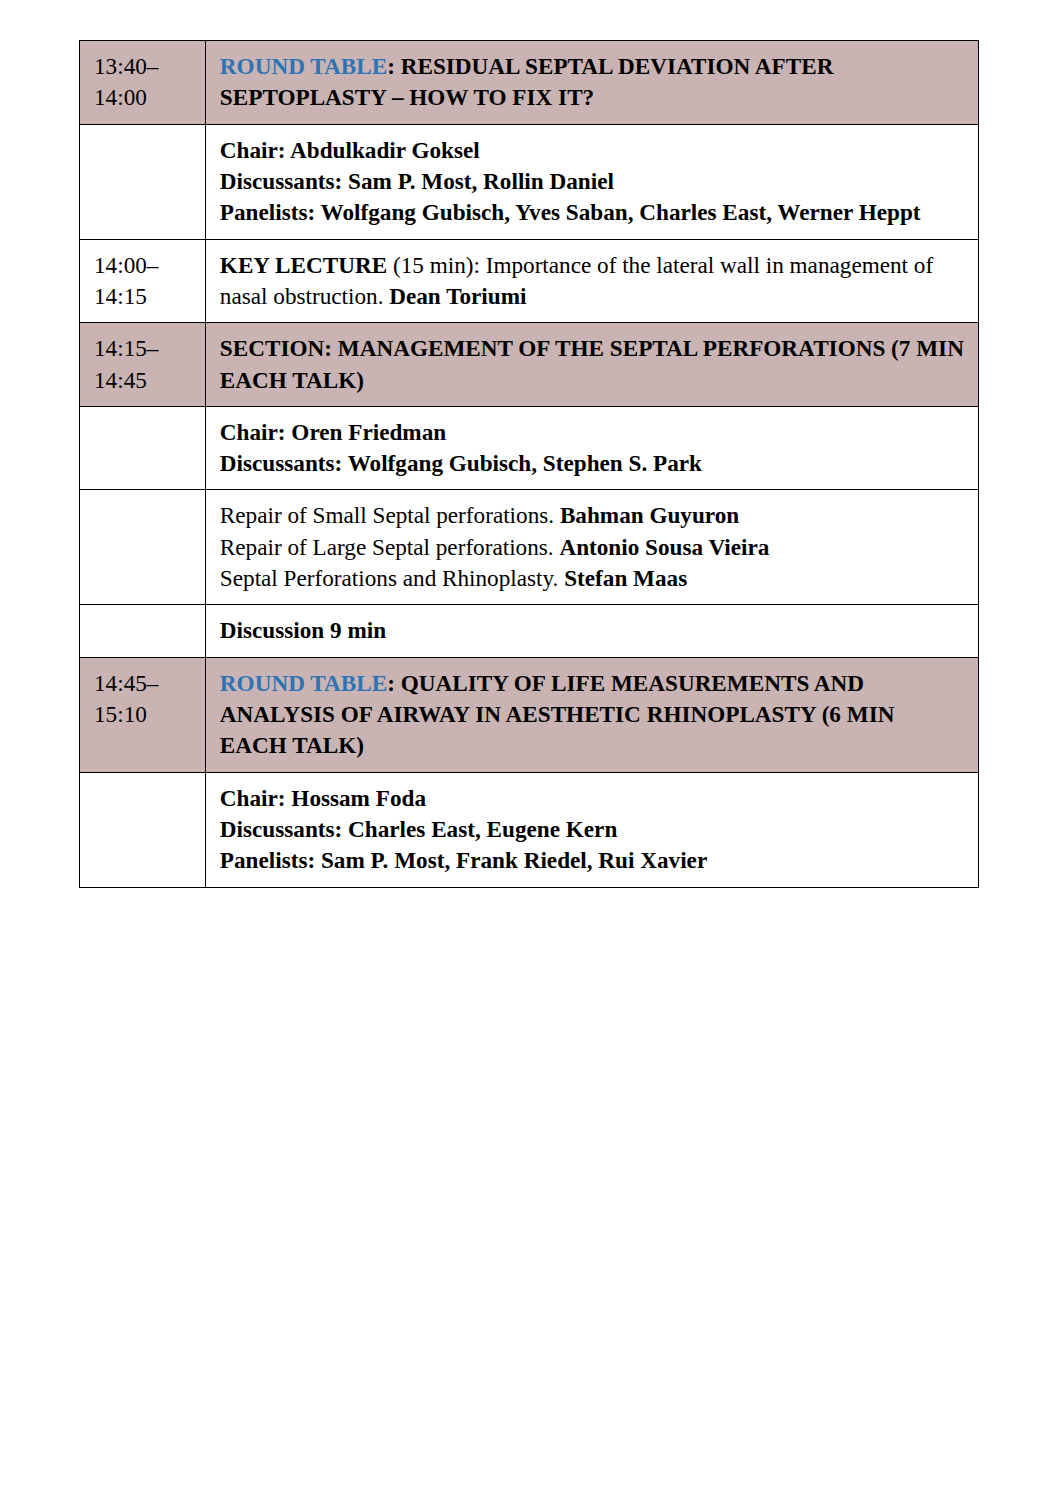| 13:40– 14:00 | ROUND TABLE : RESIDUAL SEPTAL DEVIATION AFTER SEPTOPLASTY – HOW TO FIX IT? |
| | Chair: Abdulkadir Goksel Discussants: Sam P. Most, Rollin Daniel Panelists: Wolfgang Gubisch, Yves Saban, Charles East, Werner Heppt |
| 14:00– 14:15 | KEY LECTURE (15 min): Importance of the lateral wall in management of nasal obstruction. Dean Toriumi |
| 14:15– 14:45 | SECTION: MANAGEMENT OF THE SEPTAL PERFORATIONS (7 min each talk) |
| | Chair: Oren Friedman Discussants: Wolfgang Gubisch, Stephen S. Park |
| | Repair of Small Septal perforations. Bahman Guyuron Repair of Large Septal perforations. Antonio Sousa Vieira Septal Perforations and Rhinoplasty. Stefan Maas |
| | Discussion 9 min |
| 14:45– 15:10 | ROUND TABLE : QUALITY OF LIFE MEASUREMENTS AND ANALYSIS OF AIRWAY IN AESTHETIC RHINOPLASTY (6 min each talk) |
| | Chair: Hossam Foda Discussants: Charles East, Eugene Kern Panelists: Sam P. Most, Frank Riedel, Rui Xavier |